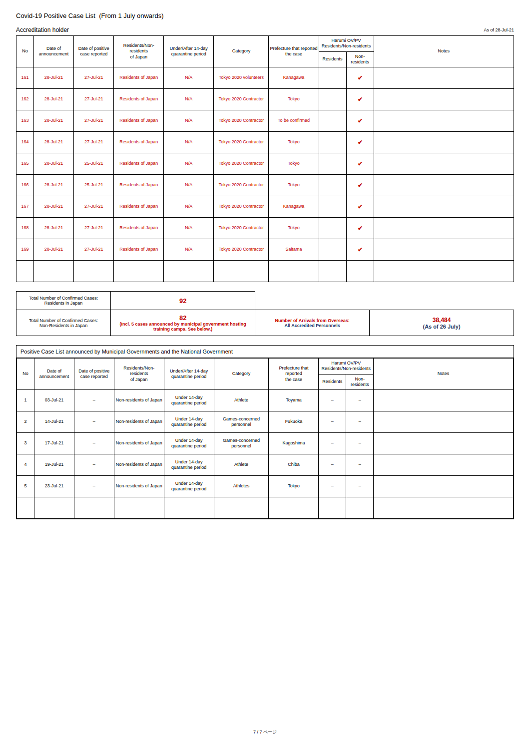Covid-19 Positive Case List (From 1 July onwards)
Accreditation holder As of 28-Jul-21
| No | Date of announcement | Date of positive case reported | Residents/Non-residents of Japan | Under/After 14-day quarantine period | Category | Prefecture that reported the case | Harumi OV/PV Residents/Non-residents | Notes |
| --- | --- | --- | --- | --- | --- | --- | --- | --- |
| Residents | Non- residents |
| 161 | 28-Jul-21 | 27-Jul-21 | Residents of Japan | N/A | Tokyo 2020 volunteers | Kanagawa | | ✔ | |
| 162 | 28-Jul-21 | 27-Jul-21 | Residents of Japan | N/A | Tokyo 2020 Contractor | Tokyo | | ✔ | |
| 163 | 28-Jul-21 | 27-Jul-21 | Residents of Japan | N/A | Tokyo 2020 Contractor | To be confirmed | | ✔ | |
| 164 | 28-Jul-21 | 27-Jul-21 | Residents of Japan | N/A | Tokyo 2020 Contractor | Tokyo | | ✔ | |
| 165 | 28-Jul-21 | 25-Jul-21 | Residents of Japan | N/A | Tokyo 2020 Contractor | Tokyo | | ✔ | |
| 166 | 28-Jul-21 | 25-Jul-21 | Residents of Japan | N/A | Tokyo 2020 Contractor | Tokyo | | ✔ | |
| 167 | 28-Jul-21 | 27-Jul-21 | Residents of Japan | N/A | Tokyo 2020 Contractor | Kanagawa | | ✔ | |
| 168 | 28-Jul-21 | 27-Jul-21 | Residents of Japan | N/A | Tokyo 2020 Contractor | Tokyo | | ✔ | |
| 169 | 28-Jul-21 | 27-Jul-21 | Residents of Japan | N/A | Tokyo 2020 Contractor | Saitama | | ✔ | |
| Total Number of Confirmed Cases: Residents in Japan | 92 | | |
| Total Number of Confirmed Cases: Non-Residents in Japan | 82 (Incl. 5 cases announced by municipal government hosting training camps. See below.) | Number of Arrivals from Overseas: All Accredited Personnels | 38,484 (As of 26 July) |
Positive Case List announced by Municipal Governments and the National Government
| No | Date of announcement | Date of positive case reported | Residents/Non-residents of Japan | Under/After 14-day quarantine period | Category | Prefecture that reported the case | Harumi OV/PV Residents/Non-residents | Notes |
| --- | --- | --- | --- | --- | --- | --- | --- | --- |
| Residents | Non- residents |
| 1 | 03-Jul-21 | – | Non-residents of Japan | Under 14-day quarantine period | Athlete | Toyama | – | – | |
| 2 | 14-Jul-21 | – | Non-residents of Japan | Under 14-day quarantine period | Games-concerned personnel | Fukuoka | – | – | |
| 3 | 17-Jul-21 | – | Non-residents of Japan | Under 14-day quarantine period | Games-concerned personnel | Kagoshima | – | – | |
| 4 | 19-Jul-21 | – | Non-residents of Japan | Under 14-day quarantine period | Athlete | Chiba | – | – | |
| 5 | 23-Jul-21 | – | Non-residents of Japan | Under 14-day quarantine period | Athletes | Tokyo | – | – | |
7 / 7 ページ